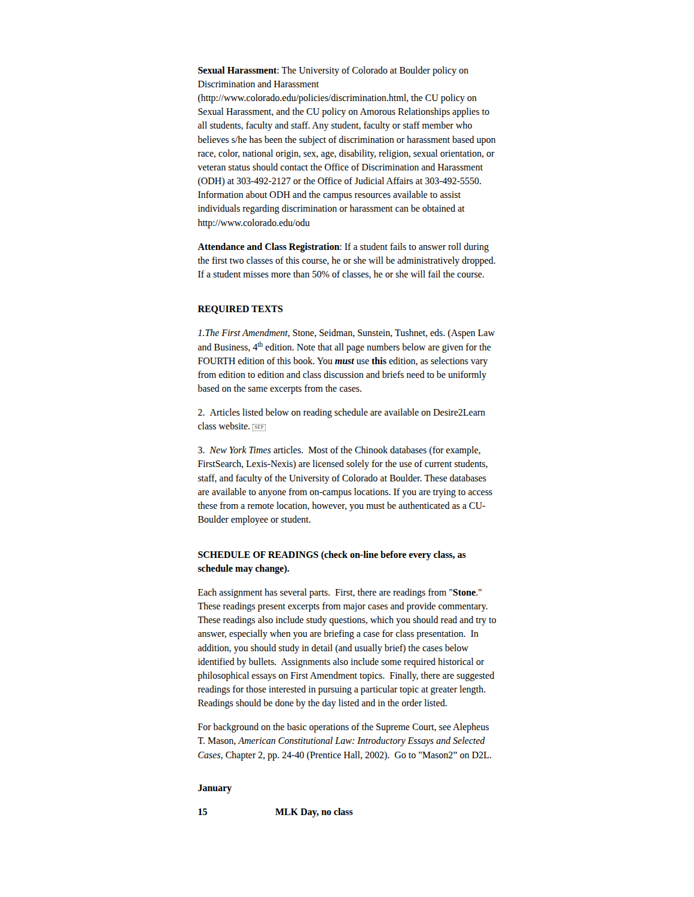Sexual Harassment: The University of Colorado at Boulder policy on Discrimination and Harassment (http://www.colorado.edu/policies/discrimination.html, the CU policy on Sexual Harassment, and the CU policy on Amorous Relationships applies to all students, faculty and staff. Any student, faculty or staff member who believes s/he has been the subject of discrimination or harassment based upon race, color, national origin, sex, age, disability, religion, sexual orientation, or veteran status should contact the Office of Discrimination and Harassment (ODH) at 303-492-2127 or the Office of Judicial Affairs at 303-492-5550. Information about ODH and the campus resources available to assist individuals regarding discrimination or harassment can be obtained at http://www.colorado.edu/odu
Attendance and Class Registration: If a student fails to answer roll during the first two classes of this course, he or she will be administratively dropped. If a student misses more than 50% of classes, he or she will fail the course.
REQUIRED TEXTS
1.The First Amendment, Stone, Seidman, Sunstein, Tushnet, eds. (Aspen Law and Business, 4th edition. Note that all page numbers below are given for the FOURTH edition of this book. You must use this edition, as selections vary from edition to edition and class discussion and briefs need to be uniformly based on the same excerpts from the cases.
2. Articles listed below on reading schedule are available on Desire2Learn class website. SEP
3. New York Times articles. Most of the Chinook databases (for example, FirstSearch, Lexis-Nexis) are licensed solely for the use of current students, staff, and faculty of the University of Colorado at Boulder. These databases are available to anyone from on-campus locations. If you are trying to access these from a remote location, however, you must be authenticated as a CU-Boulder employee or student.
SCHEDULE OF READINGS (check on-line before every class, as schedule may change).
Each assignment has several parts. First, there are readings from "Stone." These readings present excerpts from major cases and provide commentary. These readings also include study questions, which you should read and try to answer, especially when you are briefing a case for class presentation. In addition, you should study in detail (and usually brief) the cases below identified by bullets. Assignments also include some required historical or philosophical essays on First Amendment topics. Finally, there are suggested readings for those interested in pursuing a particular topic at greater length. Readings should be done by the day listed and in the order listed.
For background on the basic operations of the Supreme Court, see Alepheus T. Mason, American Constitutional Law: Introductory Essays and Selected Cases, Chapter 2, pp. 24-40 (Prentice Hall, 2002). Go to "Mason2” on D2L.
January
15 MLK Day, no class